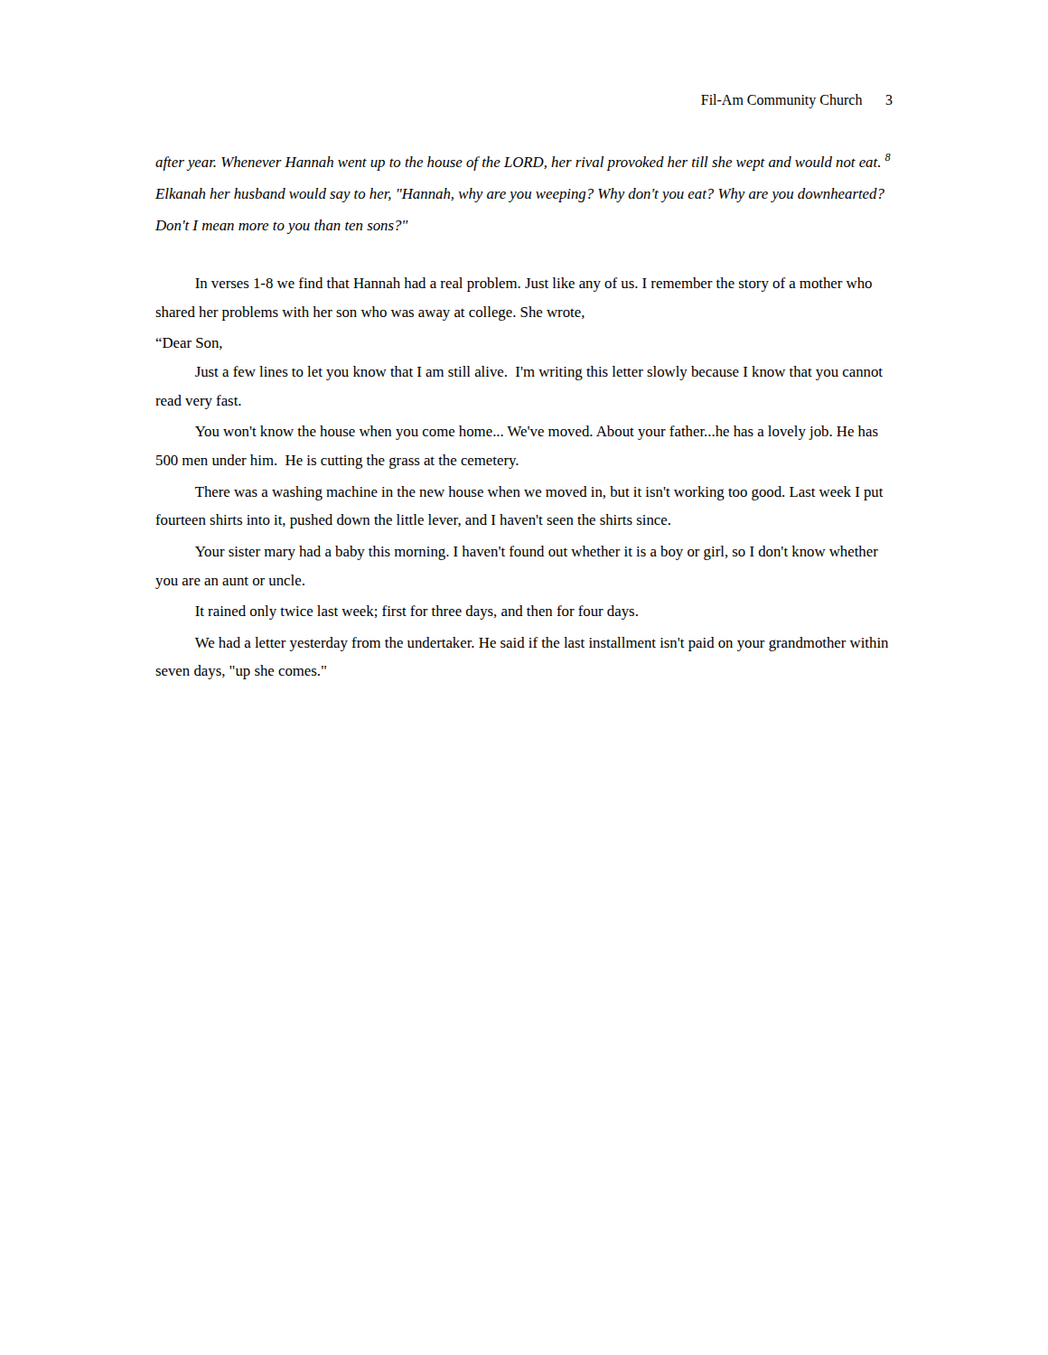Fil-Am Community Church 3
after year. Whenever Hannah went up to the house of the LORD, her rival provoked her till she wept and would not eat. 8 Elkanah her husband would say to her, "Hannah, why are you weeping? Why don't you eat? Why are you downhearted? Don't I mean more to you than ten sons?"
In verses 1-8 we find that Hannah had a real problem. Just like any of us. I remember the story of a mother who shared her problems with her son who was away at college. She wrote,
“Dear Son,
Just a few lines to let you know that I am still alive. I'm writing this letter slowly because I know that you cannot read very fast.
You won't know the house when you come home... We've moved. About your father...he has a lovely job. He has 500 men under him. He is cutting the grass at the cemetery.
There was a washing machine in the new house when we moved in, but it isn't working too good. Last week I put fourteen shirts into it, pushed down the little lever, and I haven't seen the shirts since.
Your sister mary had a baby this morning. I haven't found out whether it is a boy or girl, so I don't know whether you are an aunt or uncle.
It rained only twice last week; first for three days, and then for four days.
We had a letter yesterday from the undertaker. He said if the last installment isn't paid on your grandmother within seven days, "up she comes."